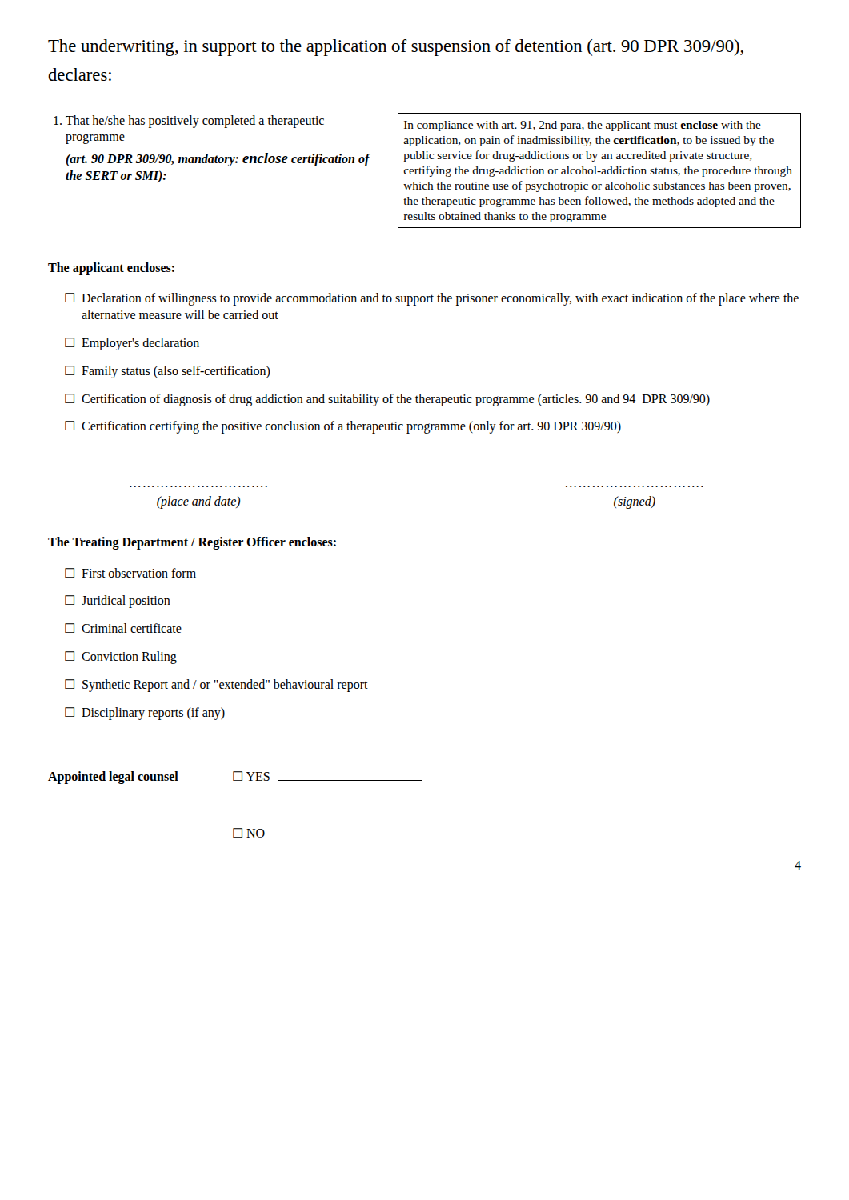The underwriting, in support to the application of suspension of detention (art. 90 DPR 309/90), declares:
That he/she has positively completed a therapeutic programme (art. 90 DPR 309/90, mandatory: enclose certification of the SERT or SMI):
In compliance with art. 91, 2nd para, the applicant must enclose with the application, on pain of inadmissibility, the certification, to be issued by the public service for drug-addictions or by an accredited private structure, certifying the drug-addiction or alcohol-addiction status, the procedure through which the routine use of psychotropic or alcoholic substances has been proven, the therapeutic programme has been followed, the methods adopted and the results obtained thanks to the programme
The applicant encloses:
☐Declaration of willingness to provide accommodation and to support the prisoner economically, with exact indication of the place where the alternative measure will be carried out
☐Employer's declaration
☐Family status (also self-certification)
☐Certification of diagnosis of drug addiction and suitability of the therapeutic programme (articles. 90 and 94 DPR 309/90)
☐Certification certifying the positive conclusion of a therapeutic programme (only for art. 90 DPR 309/90)
………………………….
(place and date)
………………………….
(signed)
The Treating Department / Register Officer encloses:
☐First observation form
☐Juridical position
☐Criminal certificate
☐Conviction Ruling
☐Synthetic Report and / or "extended" behavioural report
☐Disciplinary reports (if any)
Appointed legal counsel
☐ YES
☐ NO
4